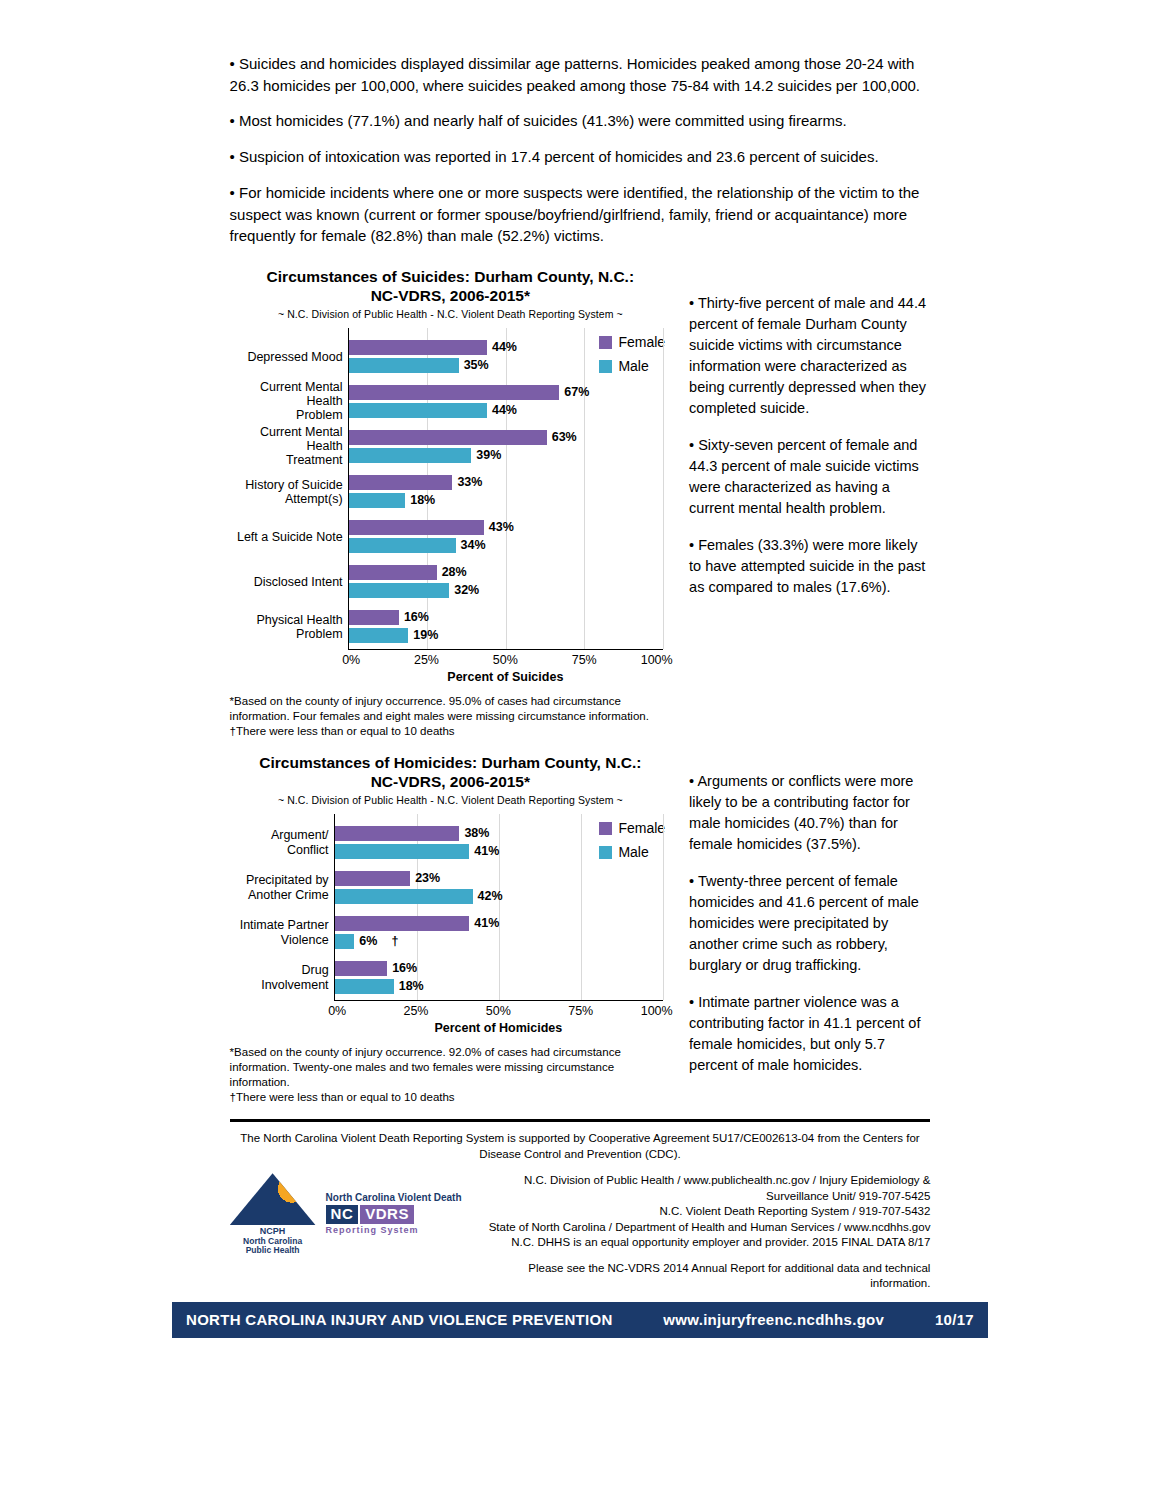• Suicides and homicides displayed dissimilar age patterns. Homicides peaked among those 20-24 with 26.3 homicides per 100,000, where suicides peaked among those 75-84 with 14.2 suicides per 100,000.
• Most homicides (77.1%) and nearly half of suicides (41.3%) were committed using firearms.
• Suspicion of intoxication was reported in 17.4 percent of homicides and 23.6 percent of suicides.
• For homicide incidents where one or more suspects were identified, the relationship of the victim to the suspect was known (current or former spouse/boyfriend/girlfriend, family, friend or acquaintance) more frequently for female (82.8%) than male (52.2%) victims.
Circumstances of Suicides: Durham County, N.C.:
NC-VDRS, 2006-2015*
~ N.C. Division of Public Health - N.C. Violent Death Reporting System ~
Female
Male
Depressed Mood
44%
35%
Current Mental Health
Problem
67%
44%
Current Mental Health
Treatment
63%
39%
History of Suicide
Attempt(s)
33%
18%
Left a Suicide Note
43%
34%
Disclosed Intent
28%
32%
Physical Health
Problem
16%
19%
0% 25% 50% 75% 100%
Percent of Suicides
*Based on the county of injury occurrence. 95.0% of cases had circumstance information. Four females and eight males were missing circumstance information.
†There were less than or equal to 10 deaths
• Thirty-five percent of male and 44.4 percent of female Durham County suicide victims with circumstance information were characterized as being currently depressed when they completed suicide.
• Sixty-seven percent of female and 44.3 percent of male suicide victims were characterized as having a current mental health problem.
• Females (33.3%) were more likely to have attempted suicide in the past as compared to males (17.6%).
Circumstances of Homicides: Durham County, N.C.:
NC-VDRS, 2006-2015*
~ N.C. Division of Public Health - N.C. Violent Death Reporting System ~
Female
Male
Argument/
Conflict
38%
41%
Precipitated by
Another Crime
23%
42%
Intimate Partner
Violence
41%
6%†
Drug
Involvement
16%
18%
0% 25% 50% 75% 100%
Percent of Homicides
*Based on the county of injury occurrence. 92.0% of cases had circumstance information. Twenty-one males and two females were missing circumstance information.
†There were less than or equal to 10 deaths
• Arguments or conflicts were more likely to be a contributing factor for male homicides (40.7%) than for female homicides (37.5%).
• Twenty-three percent of female homicides and 41.6 percent of male homicides were precipitated by another crime such as robbery, burglary or drug trafficking.
• Intimate partner violence was a contributing factor in 41.1 percent of female homicides, but only 5.7 percent of male homicides.
The North Carolina Violent Death Reporting System is supported by Cooperative Agreement 5U17/CE002613-04 from the Centers for Disease Control and Prevention (CDC).
NCPH North Carolina
Public Health
North Carolina Violent Death
NC VDRS
Reporting System
N.C. Division of Public Health / www.publichealth.nc.gov / Injury Epidemiology & Surveillance Unit/ 919-707-5425
N.C. Violent Death Reporting System / 919-707-5432
State of North Carolina / Department of Health and Human Services / www.ncdhhs.gov
N.C. DHHS is an equal opportunity employer and provider. 2015 FINAL DATA 8/17
Please see the NC-VDRS 2014 Annual Report for additional data and technical information.
NORTH CAROLINA INJURY AND VIOLENCE PREVENTION www.injuryfreenc.ncdhhs.gov 10/17